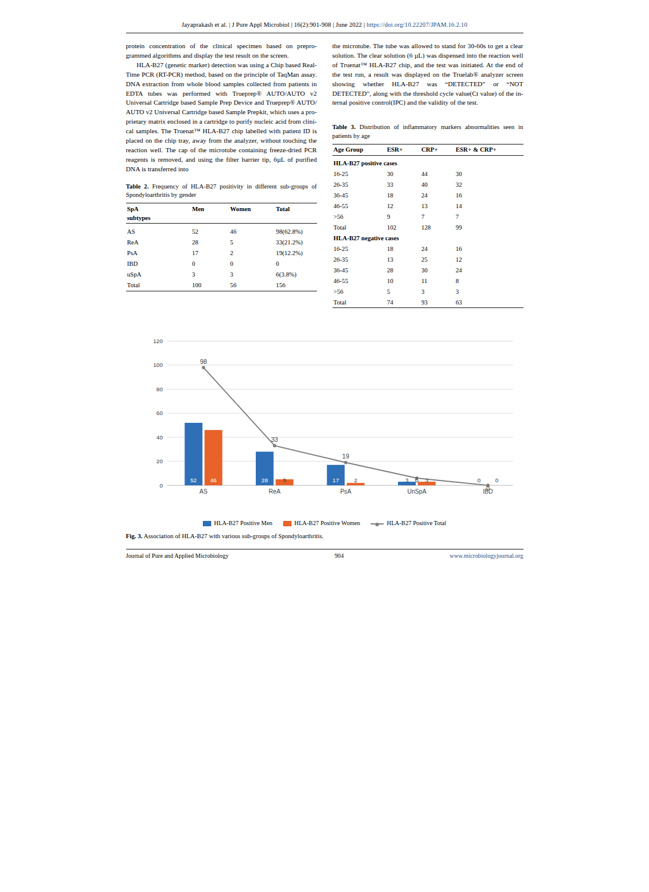Jayaprakash et al. | J Pure Appl Microbiol | 16(2):901-908 | June 2022 | https://doi.org/10.22207/JPAM.16.2.10
protein concentration of the clinical specimen based on preprogrammed algorithms and display the test result on the screen.
HLA-B27 (genetic marker) detection was using a Chip based Real-Time PCR (RT-PCR) method, based on the principle of TaqMan assay. DNA extraction from whole blood samples collected from patients in EDTA tubes was performed with Trueprep® AUTO/AUTO v2 Universal Cartridge based Sample Prep Device and Trueprep® AUTO/ AUTO v2 Universal Cartridge based Sample Prepkit, which uses a proprietary matrix enclosed in a cartridge to purify nucleic acid from clinical samples. The Truenat™ HLA-B27 chip labelled with patient ID is placed on the chip tray, away from the analyzer, without touching the reaction well. The cap of the microtube containing freeze-dried PCR reagents is removed, and using the filter barrier tip, 6µL of purified DNA is transferred into
Table 2. Frequency of HLA-B27 positivity in different sub-groups of Spondyloarthritis by gender
| SpA subtypes | Men | Women | Total |
| --- | --- | --- | --- |
| AS | 52 | 46 | 98(62.8%) |
| ReA | 28 | 5 | 33(21.2%) |
| PsA | 17 | 2 | 19(12.2%) |
| IBD | 0 | 0 | 0 |
| uSpA | 3 | 3 | 6(3.8%) |
| Total | 100 | 56 | 156 |
the microtube. The tube was allowed to stand for 30-60s to get a clear solution. The clear solution (6 µL) was dispensed into the reaction well of Truenat™ HLA-B27 chip, and the test was initiated. At the end of the test run, a result was displayed on the Truelab® analyzer screen showing whether HLA-B27 was “DETECTED” or “NOT DETECTED”, along with the threshold cycle value(Ct value) of the internal positive control(IPC) and the validity of the test.
Table 3. Distribution of inflammatory markers abnormalities seen in patients by age
| Age Group | ESR+ | CRP+ | ESR+ & CRP+ |
| --- | --- | --- | --- |
| HLA-B27 positive cases |
| 16-25 | 30 | 44 | 30 |
| 26-35 | 33 | 40 | 32 |
| 36-45 | 18 | 24 | 16 |
| 46-55 | 12 | 13 | 14 |
| >56 | 9 | 7 | 7 |
| Total | 102 | 128 | 99 |
| HLA-B27 negative cases |
| 16-25 | 18 | 24 | 16 |
| 26-35 | 13 | 25 | 12 |
| 36-45 | 28 | 30 | 24 |
| 46-55 | 10 | 11 | 8 |
| >56 | 5 | 3 | 3 |
| Total | 74 | 93 | 63 |
120 100 80 60 40 20 0 52 46 28 17 5 2 3 3 0 0 98 33 19 6 0 AS ReA PsA UnSpA IBD
HLA-B27 Positive Men HLA-B27 Positive Women HLA-B27 Positive Total
Fig. 3. Association of HLA-B27 with various sub-groups of Spondyloarthritis.
Journal of Pure and Applied Microbiology 904 www.microbiologyjournal.org